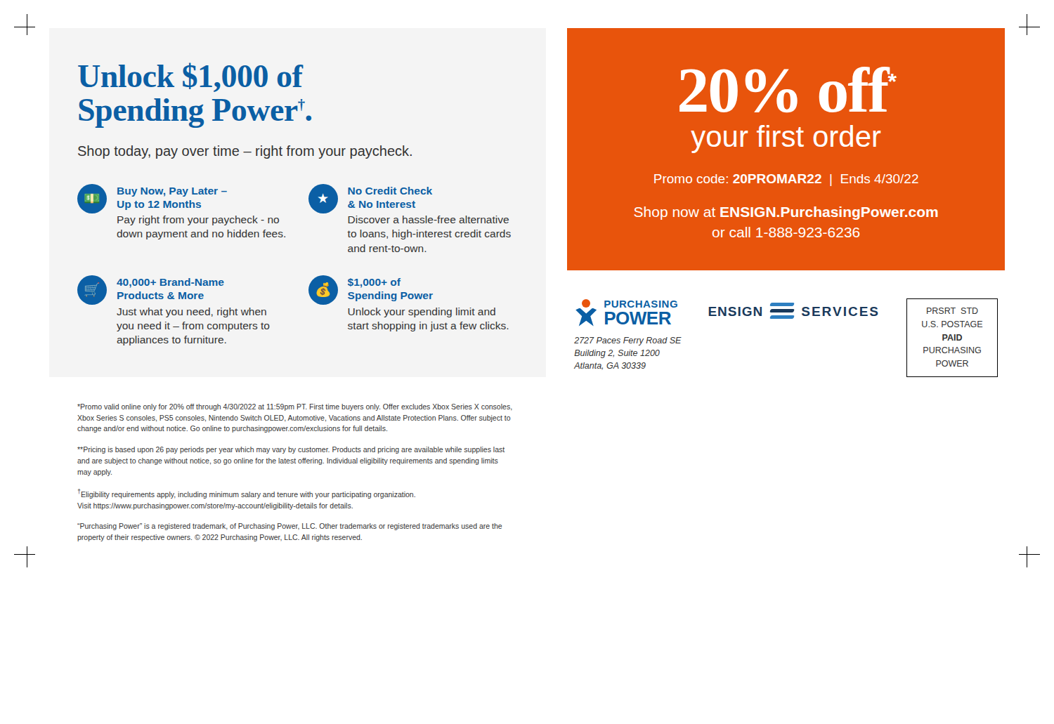Unlock $1,000 of
Spending Power†.
Shop today, pay over time – right from your paycheck.
💵
Buy Now, Pay Later –
Up to 12 Months
Pay right from your paycheck - no down payment and no hidden fees.
★
No Credit Check
& No Interest
Discover a hassle-free alternative to loans, high-interest credit cards and rent-to-own.
🛒
40,000+ Brand-Name
Products & More
Just what you need, right when you need it – from computers to appliances to furniture.
💰
$1,000+ of
Spending Power
Unlock your spending limit and start shopping in just a few clicks.
20% off*
your first order
Promo code: 20PROMAR22 | Ends 4/30/22
Shop now at ENSIGN.PurchasingPower.com
or call 1-888-923-6236
PURCHASING
POWER
2727 Paces Ferry Road SE
Building 2, Suite 1200
Atlanta, GA 30339
ENSIGN SERVICES
PRSRT STD
U.S. POSTAGE
PAID
PURCHASING
POWER
*Promo valid online only for 20% off through 4/30/2022 at 11:59pm PT. First time buyers only. Offer excludes Xbox Series X consoles, Xbox Series S consoles, PS5 consoles, Nintendo Switch OLED, Automotive, Vacations and Allstate Protection Plans. Offer subject to change and/or end without notice. Go online to purchasingpower.com/exclusions for full details.
**Pricing is based upon 26 pay periods per year which may vary by customer. Products and pricing are available while supplies last and are subject to change without notice, so go online for the latest offering. Individual eligibility requirements and spending limits may apply.
†Eligibility requirements apply, including minimum salary and tenure with your participating organization.
Visit https://www.purchasingpower.com/store/my-account/eligibility-details for details.
“Purchasing Power” is a registered trademark, of Purchasing Power, LLC. Other trademarks or registered trademarks used are the property of their respective owners. © 2022 Purchasing Power, LLC. All rights reserved.